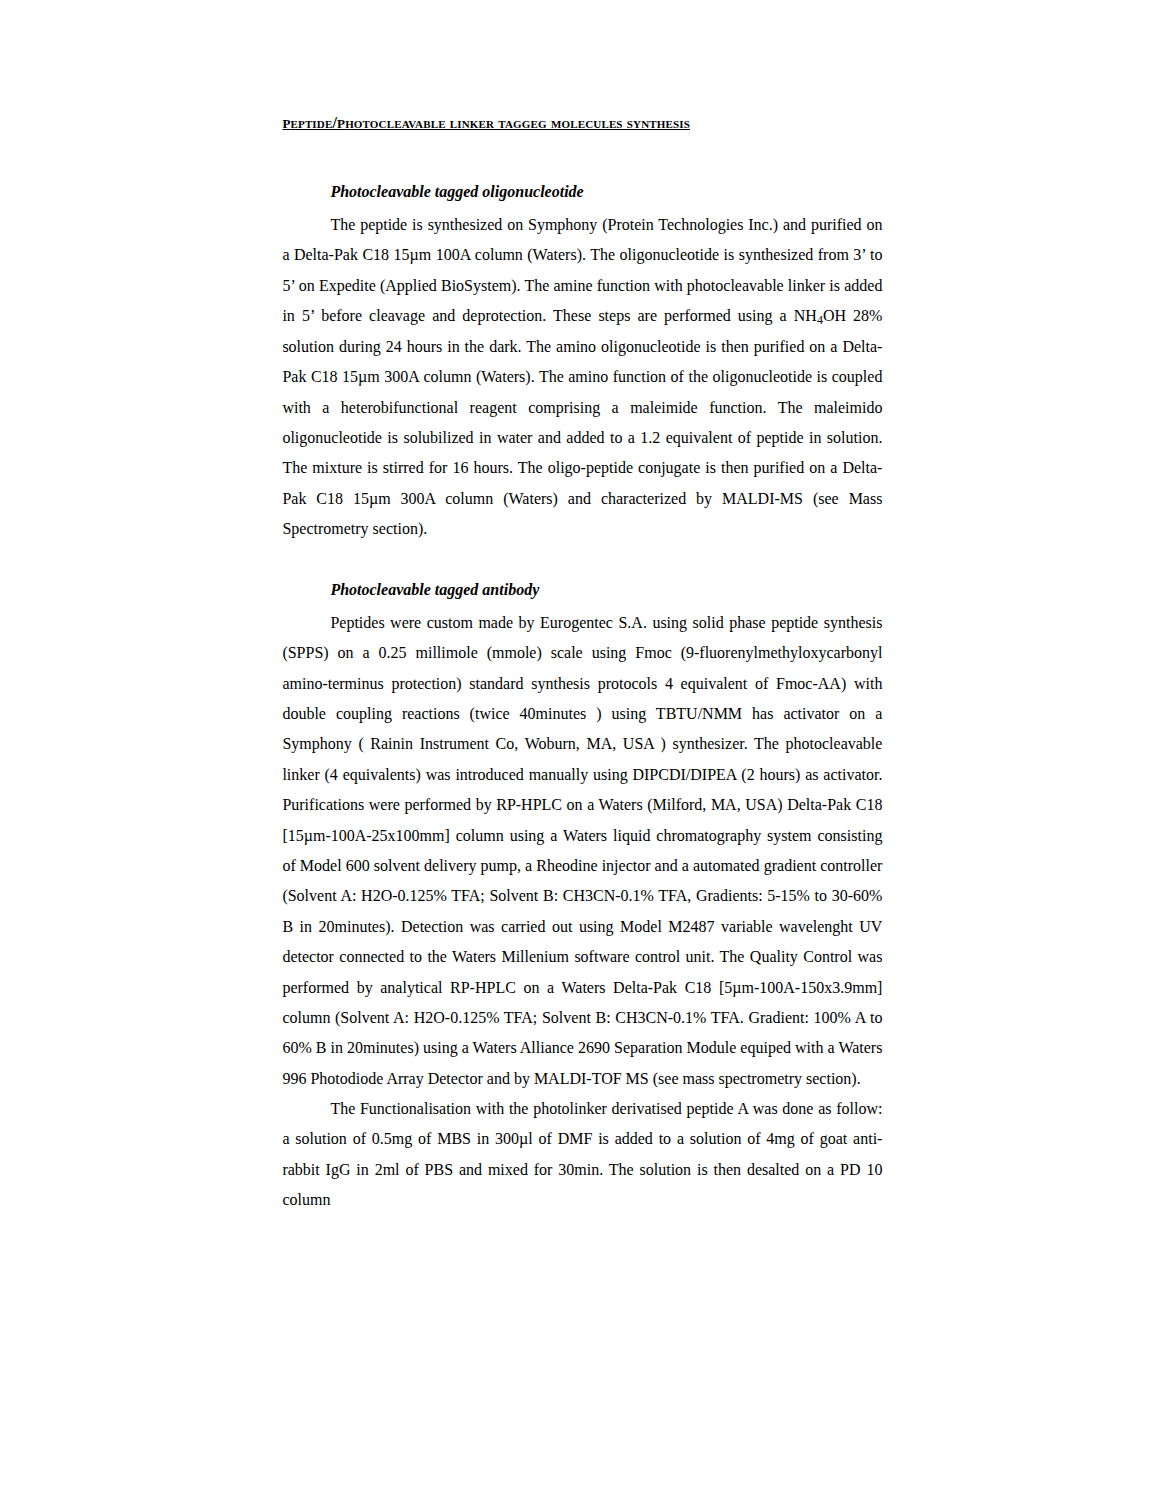Peptide/photocleavable linker taggeg molecules synthesis
Photocleavable tagged oligonucleotide
The peptide is synthesized on Symphony (Protein Technologies Inc.) and purified on a Delta-Pak C18 15µm 100A column (Waters). The oligonucleotide is synthesized from 3’ to 5’ on Expedite (Applied BioSystem). The amine function with photocleavable linker is added in 5’ before cleavage and deprotection. These steps are performed using a NH4OH 28% solution during 24 hours in the dark. The amino oligonucleotide is then purified on a Delta-Pak C18 15µm 300A column (Waters). The amino function of the oligonucleotide is coupled with a heterobifunctional reagent comprising a maleimide function. The maleimido oligonucleotide is solubilized in water and added to a 1.2 equivalent of peptide in solution. The mixture is stirred for 16 hours. The oligo-peptide conjugate is then purified on a Delta-Pak C18 15µm 300A column (Waters) and characterized by MALDI-MS (see Mass Spectrometry section).
Photocleavable tagged antibody
Peptides were custom made by Eurogentec S.A. using solid phase peptide synthesis (SPPS) on a 0.25 millimole (mmole) scale using Fmoc (9-fluorenylmethyloxycarbonyl amino-terminus protection) standard synthesis protocols 4 equivalent of Fmoc-AA) with double coupling reactions (twice 40minutes ) using TBTU/NMM has activator on a Symphony ( Rainin Instrument Co, Woburn, MA, USA ) synthesizer. The photocleavable linker (4 equivalents) was introduced manually using DIPCDI/DIPEA (2 hours) as activator. Purifications were performed by RP-HPLC on a Waters (Milford, MA, USA) Delta-Pak C18 [15µm-100A-25x100mm] column using a Waters liquid chromatography system consisting of Model 600 solvent delivery pump, a Rheodine injector and a automated gradient controller (Solvent A: H2O-0.125% TFA; Solvent B: CH3CN-0.1% TFA, Gradients: 5-15% to 30-60% B in 20minutes). Detection was carried out using Model M2487 variable wavelenght UV detector connected to the Waters Millenium software control unit. The Quality Control was performed by analytical RP-HPLC on a Waters Delta-Pak C18 [5µm-100A-150x3.9mm] column (Solvent A: H2O-0.125% TFA; Solvent B: CH3CN-0.1% TFA. Gradient: 100% A to 60% B in 20minutes) using a Waters Alliance 2690 Separation Module equiped with a Waters 996 Photodiode Array Detector and by MALDI-TOF MS (see mass spectrometry section).
The Functionalisation with the photolinker derivatised peptide A was done as follow: a solution of 0.5mg of MBS in 300µl of DMF is added to a solution of 4mg of goat anti-rabbit IgG in 2ml of PBS and mixed for 30min. The solution is then desalted on a PD 10 column